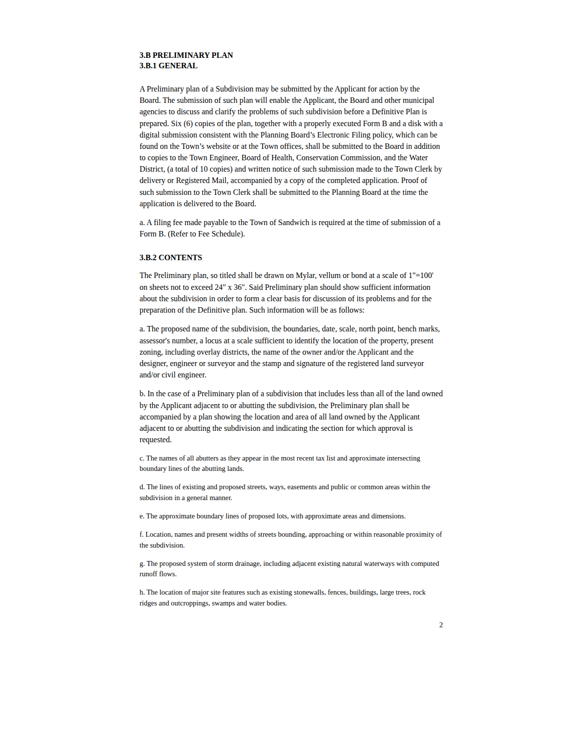3.B PRELIMINARY PLAN
3.B.1 GENERAL
A Preliminary plan of a Subdivision may be submitted by the Applicant for action by the Board. The submission of such plan will enable the Applicant, the Board and other municipal agencies to discuss and clarify the problems of such subdivision before a Definitive Plan is prepared. Six (6) copies of the plan, together with a properly executed Form B and a disk with a digital submission consistent with the Planning Board’s Electronic Filing policy, which can be found on the Town’s website or at the Town offices, shall be submitted to the Board in addition to copies to the Town Engineer, Board of Health, Conservation Commission, and the Water District, (a total of 10 copies) and written notice of such submission made to the Town Clerk by delivery or Registered Mail, accompanied by a copy of the completed application. Proof of such submission to the Town Clerk shall be submitted to the Planning Board at the time the application is delivered to the Board.
a. A filing fee made payable to the Town of Sandwich is required at the time of submission of a Form B. (Refer to Fee Schedule).
3.B.2 CONTENTS
The Preliminary plan, so titled shall be drawn on Mylar, vellum or bond at a scale of 1"=100' on sheets not to exceed 24" x 36". Said Preliminary plan should show sufficient information about the subdivision in order to form a clear basis for discussion of its problems and for the preparation of the Definitive plan. Such information will be as follows:
a. The proposed name of the subdivision, the boundaries, date, scale, north point, bench marks, assessor's number, a locus at a scale sufficient to identify the location of the property, present zoning, including overlay districts, the name of the owner and/or the Applicant and the designer, engineer or surveyor and the stamp and signature of the registered land surveyor and/or civil engineer.
b. In the case of a Preliminary plan of a subdivision that includes less than all of the land owned by the Applicant adjacent to or abutting the subdivision, the Preliminary plan shall be accompanied by a plan showing the location and area of all land owned by the Applicant adjacent to or abutting the subdivision and indicating the section for which approval is requested.
c. The names of all abutters as they appear in the most recent tax list and approximate intersecting boundary lines of the abutting lands.
d. The lines of existing and proposed streets, ways, easements and public or common areas within the subdivision in a general manner.
e. The approximate boundary lines of proposed lots, with approximate areas and dimensions.
f. Location, names and present widths of streets bounding, approaching or within reasonable proximity of the subdivision.
g. The proposed system of storm drainage, including adjacent existing natural waterways with computed runoff flows.
h. The location of major site features such as existing stonewalls, fences, buildings, large trees, rock ridges and outcroppings, swamps and water bodies.
2